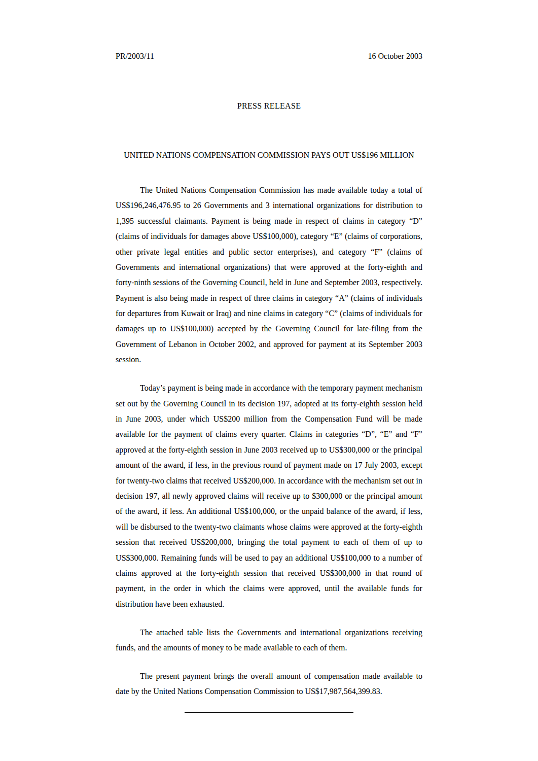PR/2003/11 16 October 2003
PRESS RELEASE
UNITED NATIONS COMPENSATION COMMISSION PAYS OUT US$196 MILLION
The United Nations Compensation Commission has made available today a total of US$196,246,476.95 to 26 Governments and 3 international organizations for distribution to 1,395 successful claimants. Payment is being made in respect of claims in category “D” (claims of individuals for damages above US$100,000), category “E” (claims of corporations, other private legal entities and public sector enterprises), and category “F” (claims of Governments and international organizations) that were approved at the forty-eighth and forty-ninth sessions of the Governing Council, held in June and September 2003, respectively. Payment is also being made in respect of three claims in category “A” (claims of individuals for departures from Kuwait or Iraq) and nine claims in category “C” (claims of individuals for damages up to US$100,000) accepted by the Governing Council for late-filing from the Government of Lebanon in October 2002, and approved for payment at its September 2003 session.
Today’s payment is being made in accordance with the temporary payment mechanism set out by the Governing Council in its decision 197, adopted at its forty-eighth session held in June 2003, under which US$200 million from the Compensation Fund will be made available for the payment of claims every quarter. Claims in categories “D”, “E” and “F” approved at the forty-eighth session in June 2003 received up to US$300,000 or the principal amount of the award, if less, in the previous round of payment made on 17 July 2003, except for twenty-two claims that received US$200,000. In accordance with the mechanism set out in decision 197, all newly approved claims will receive up to $300,000 or the principal amount of the award, if less. An additional US$100,000, or the unpaid balance of the award, if less, will be disbursed to the twenty-two claimants whose claims were approved at the forty-eighth session that received US$200,000, bringing the total payment to each of them of up to US$300,000. Remaining funds will be used to pay an additional US$100,000 to a number of claims approved at the forty-eighth session that received US$300,000 in that round of payment, in the order in which the claims were approved, until the available funds for distribution have been exhausted.
The attached table lists the Governments and international organizations receiving funds, and the amounts of money to be made available to each of them.
The present payment brings the overall amount of compensation made available to date by the United Nations Compensation Commission to US$17,987,564,399.83.